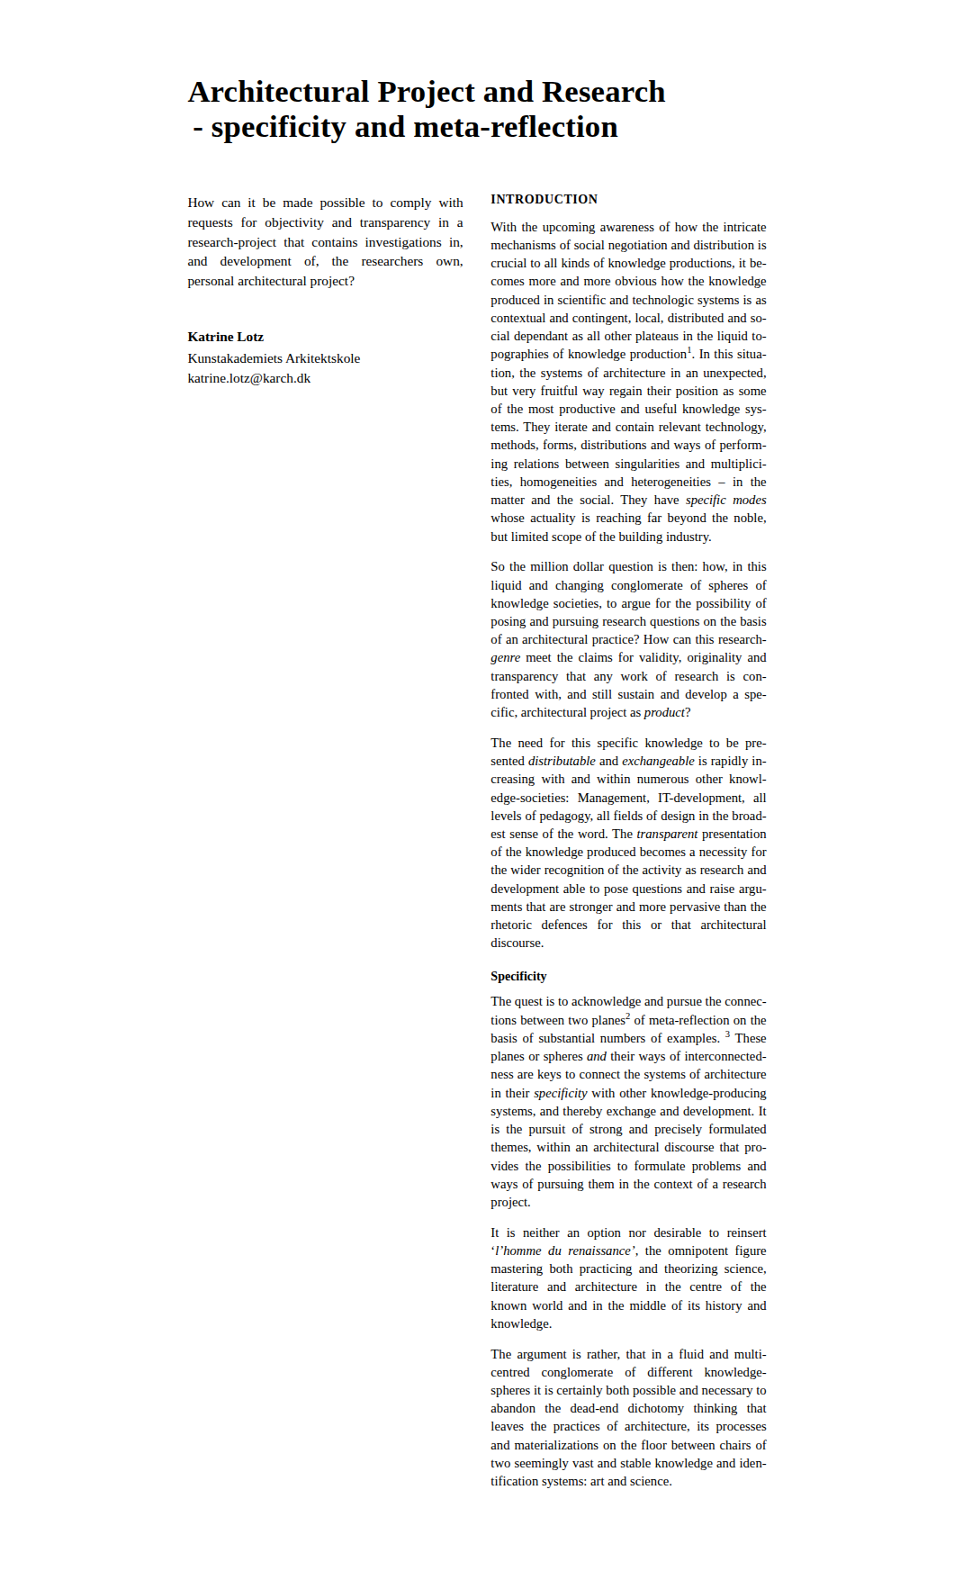Architectural Project and Research- specificity and meta-reflection
How can it be made possible to comply with requests for objectivity and transparency in a research-project that contains investigations in, and development of, the researchers own, personal architectural project?
Katrine Lotz
Kunstakademiets Arkitektskole
katrine.lotz@karch.dk
Introduction
With the upcoming awareness of how the intricate mechanisms of social negotiation and distribution is crucial to all kinds of knowledge productions, it becomes more and more obvious how the knowledge produced in scientific and technologic systems is as contextual and contingent, local, distributed and social dependant as all other plateaus in the liquid topographies of knowledge production1. In this situation, the systems of architecture in an unexpected, but very fruitful way regain their position as some of the most productive and useful knowledge systems. They iterate and contain relevant technology, methods, forms, distributions and ways of performing relations between singularities and multiplicities, homogeneities and heterogeneities – in the matter and the social. They have specific modes whose actuality is reaching far beyond the noble, but limited scope of the building industry.
So the million dollar question is then: how, in this liquid and changing conglomerate of spheres of knowledge societies, to argue for the possibility of posing and pursuing research questions on the basis of an architectural practice? How can this research-genre meet the claims for validity, originality and transparency that any work of research is confronted with, and still sustain and develop a specific, architectural project as product?
The need for this specific knowledge to be presented distributable and exchangeable is rapidly increasing with and within numerous other knowledge-societies: Management, IT-development, all levels of pedagogy, all fields of design in the broadest sense of the word. The transparent presentation of the knowledge produced becomes a necessity for the wider recognition of the activity as research and development able to pose questions and raise arguments that are stronger and more pervasive than the rhetoric defences for this or that architectural discourse.
Specificity
The quest is to acknowledge and pursue the connections between two planes2 of meta-reflection on the basis of substantial numbers of examples. 3 These planes or spheres and their ways of interconnectedness are keys to connect the systems of architecture in their specificity with other knowledge-producing systems, and thereby exchange and development. It is the pursuit of strong and precisely formulated themes, within an architectural discourse that provides the possibilities to formulate problems and ways of pursuing them in the context of a research project.
It is neither an option nor desirable to reinsert ‘l’homme du renaissance’, the omnipotent figure mastering both practicing and theorizing science, literature and architecture in the centre of the known world and in the middle of its history and knowledge.
The argument is rather, that in a fluid and multi-centred conglomerate of different knowledge-spheres it is certainly both possible and necessary to abandon the dead-end dichotomy thinking that leaves the practices of architecture, its processes and materializations on the floor between chairs of two seemingly vast and stable knowledge and identification systems: art and science.